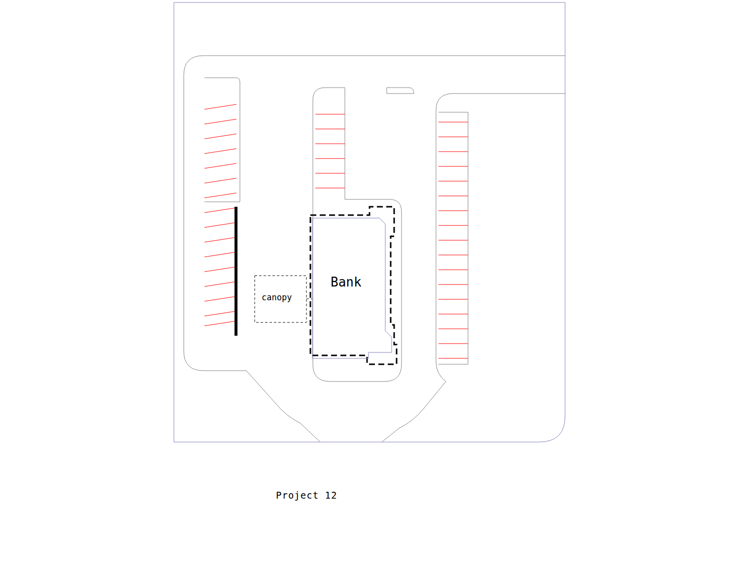Bank
canopy
Project 12